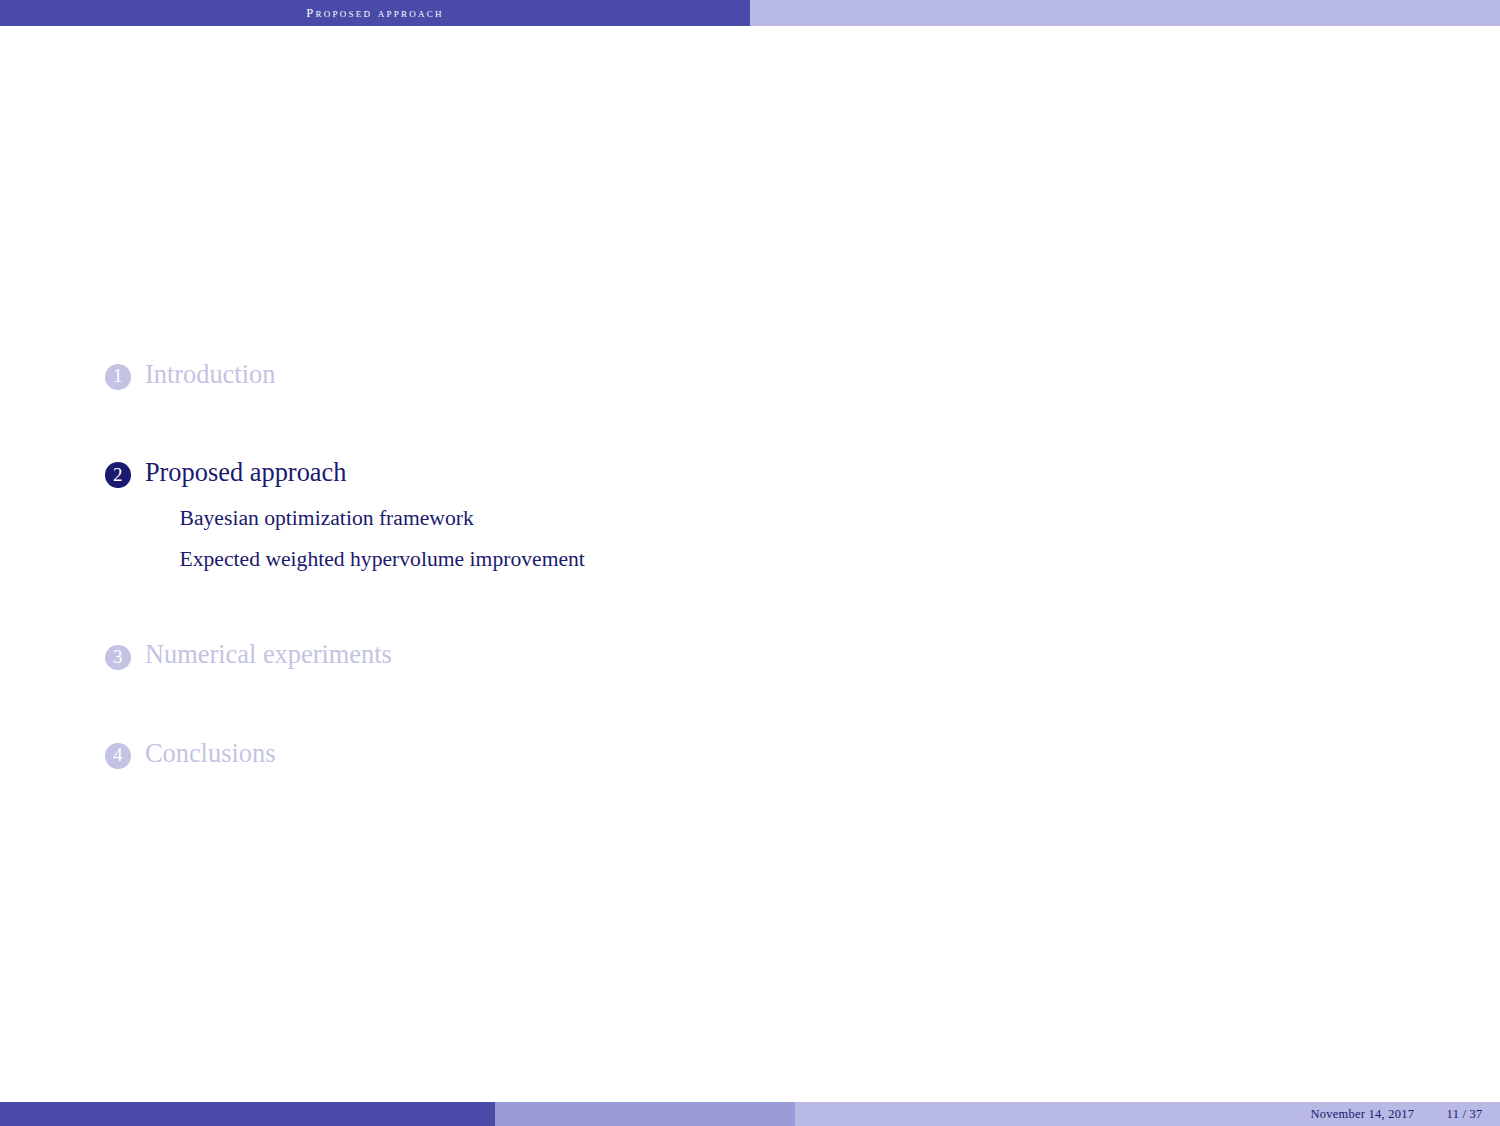Proposed approach
1
Introduction
2
Proposed approach
Bayesian optimization framework
Expected weighted hypervolume improvement
3
Numerical experiments
4
Conclusions
November 14, 2017 11 / 37